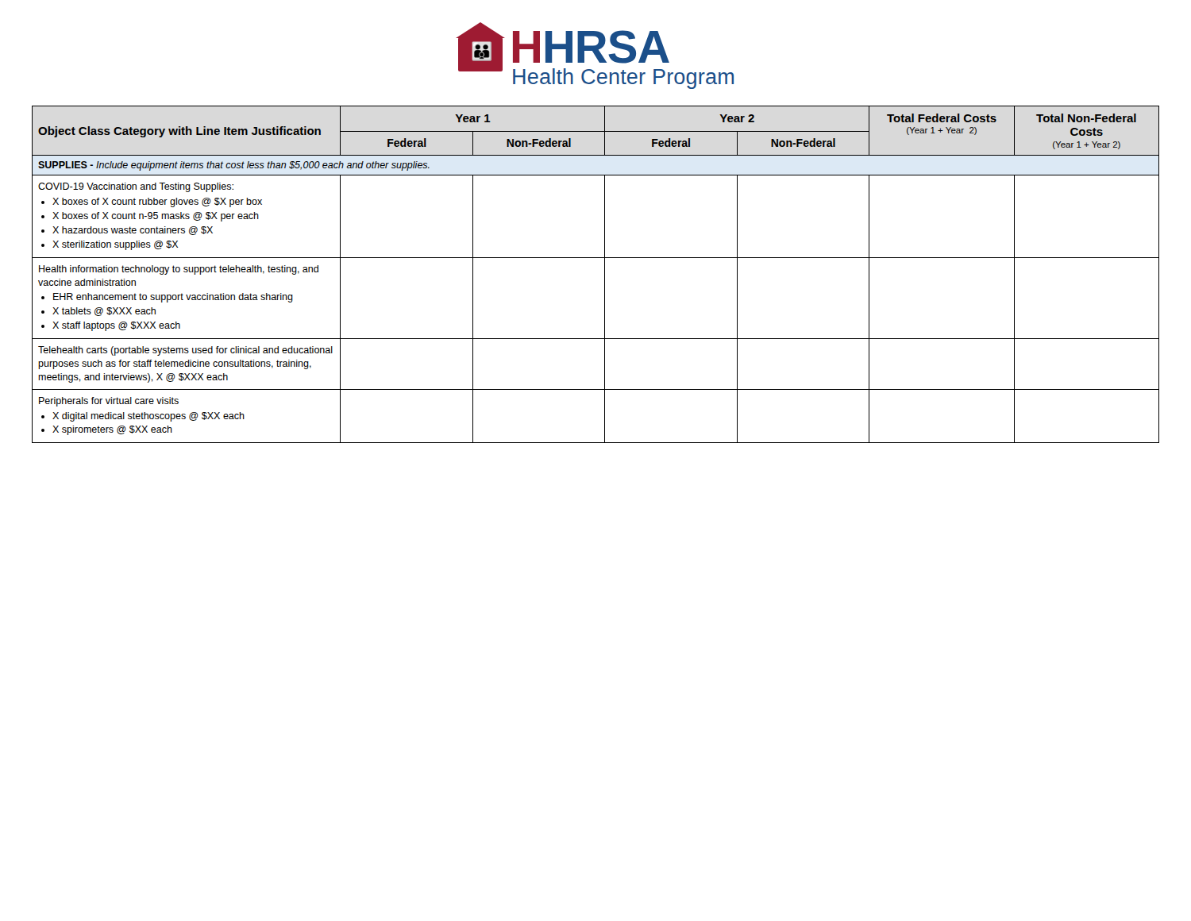👪
HHRSA
Health Center Program
| Object Class Category with Line Item Justification | Year 1 | Year 2 | Total Federal Costs (Year 1 + Year 2) | Total Non-Federal Costs (Year 1 + Year 2) |
| --- | --- | --- | --- | --- |
| Federal | Non-Federal | Federal | Non-Federal |
| SUPPLIES - Include equipment items that cost less than $5,000 each and other supplies. |
| COVID-19 Vaccination and Testing Supplies: X boxes of X count rubber gloves @ $X per box X boxes of X count n-95 masks @ $X per each X hazardous waste containers @ $X X sterilization supplies @ $X | | | | | | |
| Health information technology to support telehealth, testing, and vaccine administration EHR enhancement to support vaccination data sharing X tablets @ $XXX each X staff laptops @ $XXX each | | | | | | |
| Telehealth carts (portable systems used for clinical and educational purposes such as for staff telemedicine consultations, training, meetings, and interviews), X @ $XXX each | | | | | | |
| Peripherals for virtual care visits X digital medical stethoscopes @ $XX each X spirometers @ $XX each | | | | | | |